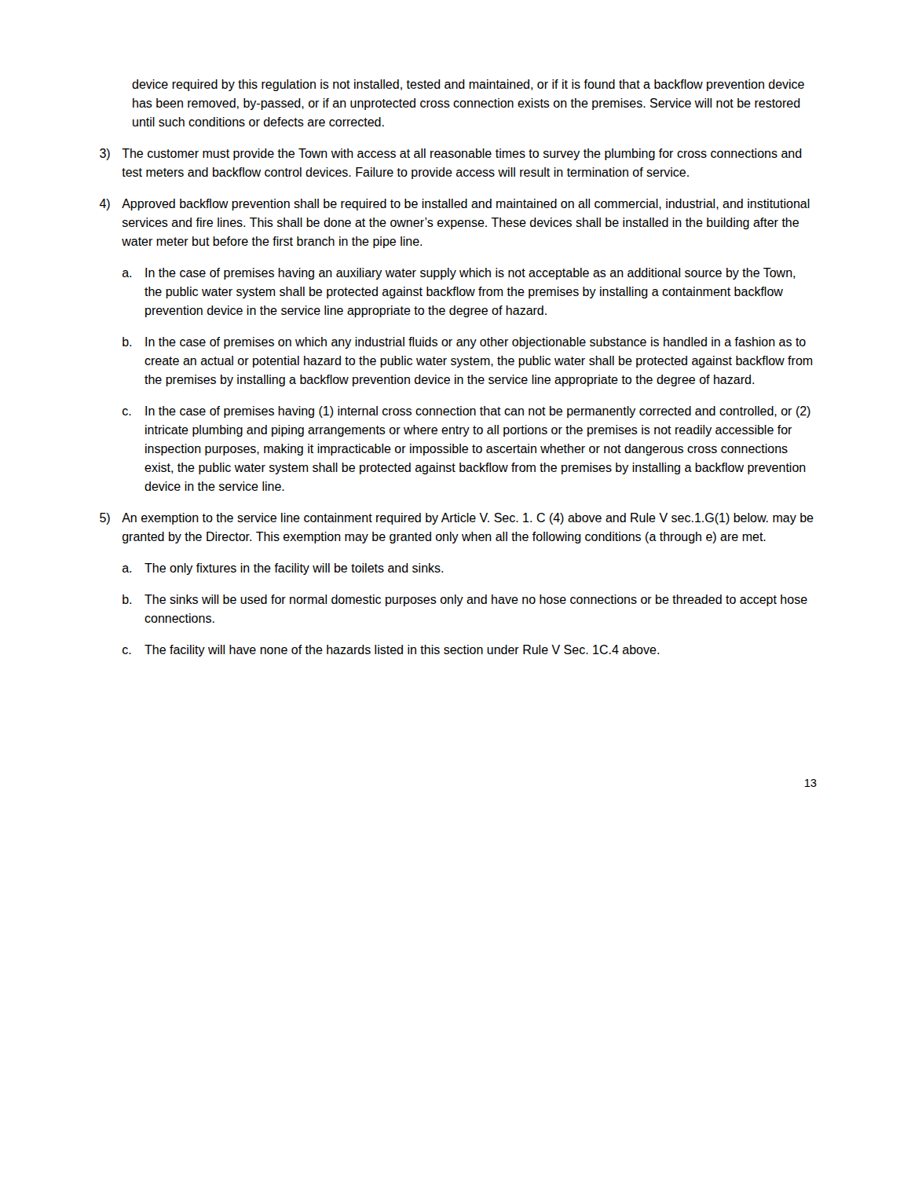device required by this regulation is not installed, tested and maintained, or if it is found that a backflow prevention device has been removed, by-passed, or if an unprotected cross connection exists on the premises. Service will not be restored until such conditions or defects are corrected.
3) The customer must provide the Town with access at all reasonable times to survey the plumbing for cross connections and test meters and backflow control devices. Failure to provide access will result in termination of service.
4) Approved backflow prevention shall be required to be installed and maintained on all commercial, industrial, and institutional services and fire lines. This shall be done at the owner’s expense. These devices shall be installed in the building after the water meter but before the first branch in the pipe line.
a. In the case of premises having an auxiliary water supply which is not acceptable as an additional source by the Town, the public water system shall be protected against backflow from the premises by installing a containment backflow prevention device in the service line appropriate to the degree of hazard.
b. In the case of premises on which any industrial fluids or any other objectionable substance is handled in a fashion as to create an actual or potential hazard to the public water system, the public water shall be protected against backflow from the premises by installing a backflow prevention device in the service line appropriate to the degree of hazard.
c. In the case of premises having (1) internal cross connection that can not be permanently corrected and controlled, or (2) intricate plumbing and piping arrangements or where entry to all portions or the premises is not readily accessible for inspection purposes, making it impracticable or impossible to ascertain whether or not dangerous cross connections exist, the public water system shall be protected against backflow from the premises by installing a backflow prevention device in the service line.
5) An exemption to the service line containment required by Article V. Sec. 1. C (4) above and Rule V sec.1.G(1) below. may be granted by the Director. This exemption may be granted only when all the following conditions (a through e) are met.
a. The only fixtures in the facility will be toilets and sinks.
b. The sinks will be used for normal domestic purposes only and have no hose connections or be threaded to accept hose connections.
c. The facility will have none of the hazards listed in this section under Rule V Sec. 1C.4 above.
13